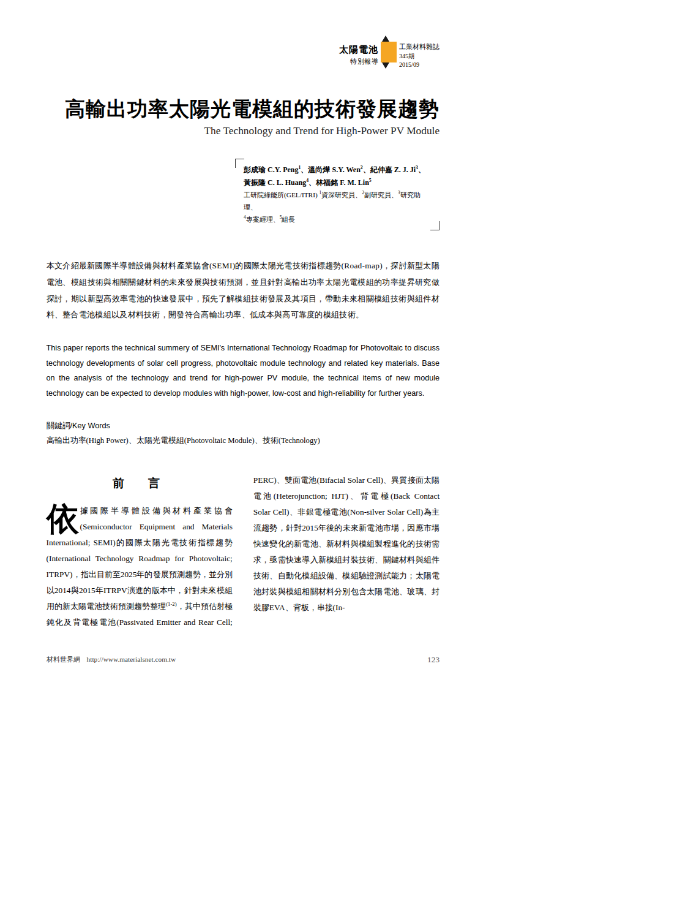太陽電池
特別報導
工業材料雜誌
345期
2015/09
高輸出功率太陽光電模組的技術發展趨勢
The Technology and Trend for High-Power PV Module
彭成瑜 C.Y. Peng1、溫尚燁 S.Y. Wen2、紀仲嘉 Z. J. Ji3、
黃振隆 C. L. Huang4、林福銘 F. M. Lin5
工研院綠能所(GEL/ITRI) 1資深研究員、2副研究員、3研究助理、
4專案經理、5組長
本文介紹最新國際半導體設備與材料產業協會(SEMI)的國際太陽光電技術指標趨勢(Road-map)，探討新型太陽電池、模組技術與相關關鍵材料的未來發展與技術預測，並且針對高輸出功率太陽光電模組的功率提昇研究做探討，期以新型高效率電池的快速發展中，預先了解模組技術發展及其項目，帶動未來相關模組技術與組件材料、整合電池模組以及材料技術，開發符合高輸出功率、低成本與高可靠度的模組技術。
This paper reports the technical summery of SEMI's International Technology Roadmap for Photovoltaic to discuss technology developments of solar cell progress, photovoltaic module technology and related key materials. Base on the analysis of the technology and trend for high-power PV module, the technical items of new module technology can be expected to develop modules with high-power, low-cost and high-reliability for further years.
關鍵詞/Key Words
高輸出功率(High Power)、太陽光電模組(Photovoltaic Module)、技術(Technology)
前　言
依據國際半導體設備與材料產業協會(Semiconductor Equipment and Materials International; SEMI)的國際太陽光電技術指標趨勢(International Technology Roadmap for Photovoltaic; ITRPV)，指出目前至2025年的發展預測趨勢，並分別以2014與2015年ITRPV演進的版本中，針對未來模組用的新太陽電池技術預測趨勢整理(1-2)，其中預估射極鈍化及背電極電池(Passivated Emitter and Rear Cell; PERC)、雙面電池(Bifacial Solar Cell)、異質接面太陽電池(Heterojunction; HJT)、背電極(Back Contact Solar Cell)、非銀電極電池(Non-silver Solar Cell)為主流趨勢，針對2015年後的未來新電池市場，因應市場快速變化的新電池、新材料與模組製程進化的技術需求，亟需快速導入新模組封裝技術、關鍵材料與組件技術、自動化模組設備、模組驗證測試能力；太陽電池封裝與模組相關材料分別包含太陽電池、玻璃、封裝膠EVA、背板，串接(In-
材料世界網　http://www.materialsnet.com.tw
123